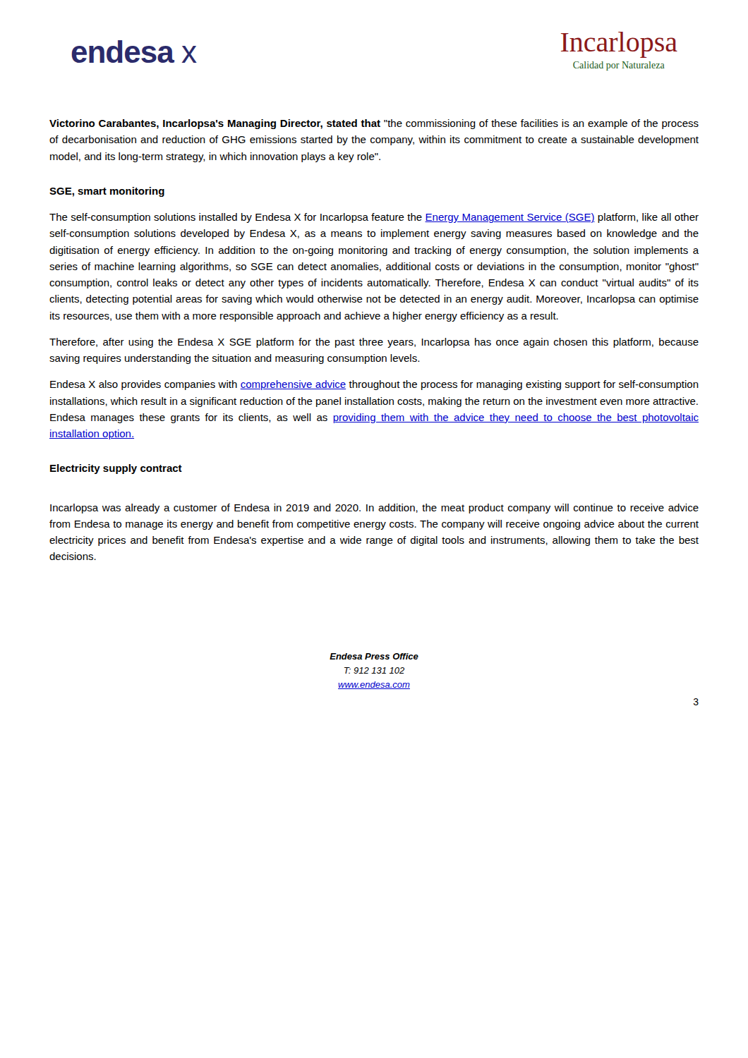endesa x
Incarlopsa
Calidad por Naturaleza
Victorino Carabantes, Incarlopsa's Managing Director, stated that "the commissioning of these facilities is an example of the process of decarbonisation and reduction of GHG emissions started by the company, within its commitment to create a sustainable development model, and its long-term strategy, in which innovation plays a key role".
SGE, smart monitoring
The self-consumption solutions installed by Endesa X for Incarlopsa feature the Energy Management Service (SGE) platform, like all other self-consumption solutions developed by Endesa X, as a means to implement energy saving measures based on knowledge and the digitisation of energy efficiency. In addition to the on-going monitoring and tracking of energy consumption, the solution implements a series of machine learning algorithms, so SGE can detect anomalies, additional costs or deviations in the consumption, monitor "ghost" consumption, control leaks or detect any other types of incidents automatically. Therefore, Endesa X can conduct "virtual audits" of its clients, detecting potential areas for saving which would otherwise not be detected in an energy audit. Moreover, Incarlopsa can optimise its resources, use them with a more responsible approach and achieve a higher energy efficiency as a result.
Therefore, after using the Endesa X SGE platform for the past three years, Incarlopsa has once again chosen this platform, because saving requires understanding the situation and measuring consumption levels.
Endesa X also provides companies with comprehensive advice throughout the process for managing existing support for self-consumption installations, which result in a significant reduction of the panel installation costs, making the return on the investment even more attractive. Endesa manages these grants for its clients, as well as providing them with the advice they need to choose the best photovoltaic installation option.
Electricity supply contract
Incarlopsa was already a customer of Endesa in 2019 and 2020. In addition, the meat product company will continue to receive advice from Endesa to manage its energy and benefit from competitive energy costs. The company will receive ongoing advice about the current electricity prices and benefit from Endesa's expertise and a wide range of digital tools and instruments, allowing them to take the best decisions.
Endesa Press Office
T: 912 131 102
www.endesa.com
3